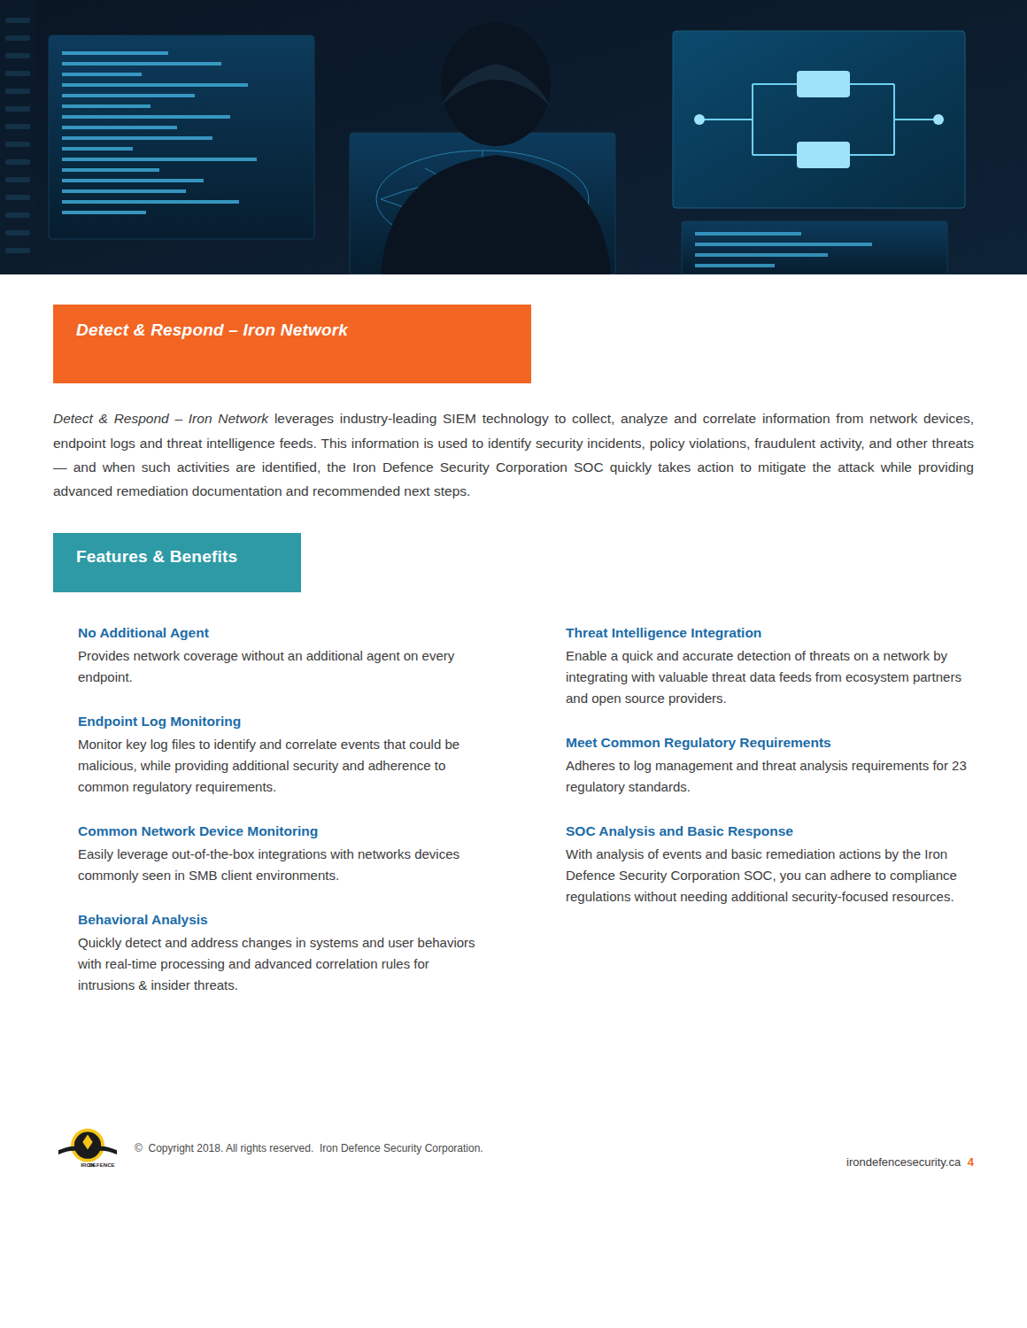Detect & Respond – Iron Network
Detect & Respond – Iron Network leverages industry-leading SIEM technology to collect, analyze and correlate information from network devices, endpoint logs and threat intelligence feeds. This information is used to identify security incidents, policy violations, fraudulent activity, and other threats — and when such activities are identified, the Iron Defence Security Corporation SOC quickly takes action to mitigate the attack while providing advanced remediation documentation and recommended next steps.
Features & Benefits
No Additional Agent
Provides network coverage without an additional agent on every endpoint.
Endpoint Log Monitoring
Monitor key log files to identify and correlate events that could be malicious, while providing additional security and adherence to common regulatory requirements.
Common Network Device Monitoring
Easily leverage out-of-the-box integrations with networks devices commonly seen in SMB client environments.
Behavioral Analysis
Quickly detect and address changes in systems and user behaviors with real-time processing and advanced correlation rules for intrusions & insider threats.
Threat Intelligence Integration
Enable a quick and accurate detection of threats on a network by integrating with valuable threat data feeds from ecosystem partners and open source providers.
Meet Common Regulatory Requirements
Adheres to log management and threat analysis requirements for 23 regulatory standards.
SOC Analysis and Basic Response
With analysis of events and basic remediation actions by the Iron Defence Security Corporation SOC, you can adhere to compliance regulations without needing additional security-focused resources.
IRON DEFENCE © Copyright 2018. All rights reserved. Iron Defence Security Corporation.
irondefencesecurity.ca 4